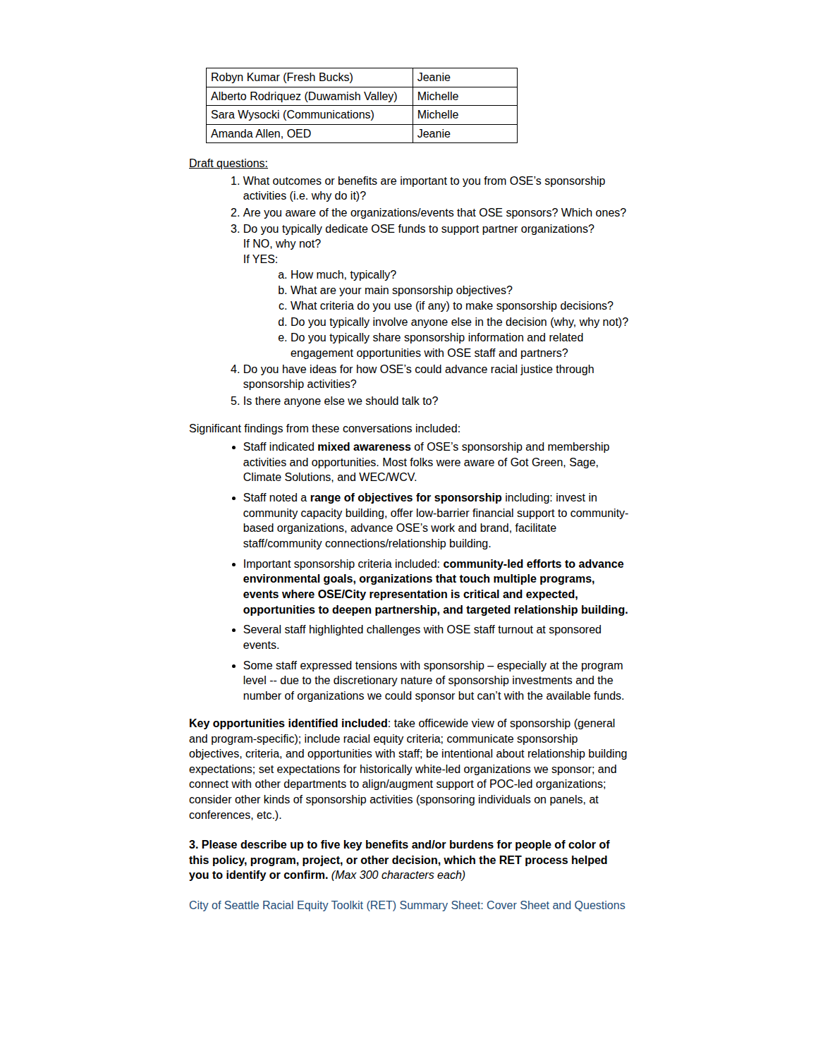| Robyn Kumar (Fresh Bucks) | Jeanie |
| Alberto Rodriquez (Duwamish Valley) | Michelle |
| Sara Wysocki (Communications) | Michelle |
| Amanda Allen, OED | Jeanie |
Draft questions:
What outcomes or benefits are important to you from OSE’s sponsorship activities (i.e. why do it)?
Are you aware of the organizations/events that OSE sponsors? Which ones?
Do you typically dedicate OSE funds to support partner organizations?
If NO, why not?
If YES:
How much, typically?
What are your main sponsorship objectives?
What criteria do you use (if any) to make sponsorship decisions?
Do you typically involve anyone else in the decision (why, why not)?
Do you typically share sponsorship information and related engagement opportunities with OSE staff and partners?
Do you have ideas for how OSE’s could advance racial justice through sponsorship activities?
Is there anyone else we should talk to?
Significant findings from these conversations included:
Staff indicated mixed awareness of OSE’s sponsorship and membership activities and opportunities. Most folks were aware of Got Green, Sage, Climate Solutions, and WEC/WCV.
Staff noted a range of objectives for sponsorship including: invest in community capacity building, offer low-barrier financial support to community-based organizations, advance OSE’s work and brand, facilitate staff/community connections/relationship building.
Important sponsorship criteria included: community-led efforts to advance environmental goals, organizations that touch multiple programs, events where OSE/City representation is critical and expected, opportunities to deepen partnership, and targeted relationship building.
Several staff highlighted challenges with OSE staff turnout at sponsored events.
Some staff expressed tensions with sponsorship – especially at the program level -- due to the discretionary nature of sponsorship investments and the number of organizations we could sponsor but can’t with the available funds.
Key opportunities identified included: take officewide view of sponsorship (general and program-specific); include racial equity criteria; communicate sponsorship objectives, criteria, and opportunities with staff; be intentional about relationship building expectations; set expectations for historically white-led organizations we sponsor; and connect with other departments to align/augment support of POC-led organizations; consider other kinds of sponsorship activities (sponsoring individuals on panels, at conferences, etc.).
3. Please describe up to five key benefits and/or burdens for people of color of this policy, program, project, or other decision, which the RET process helped you to identify or confirm. (Max 300 characters each)
City of Seattle Racial Equity Toolkit (RET) Summary Sheet: Cover Sheet and Questions